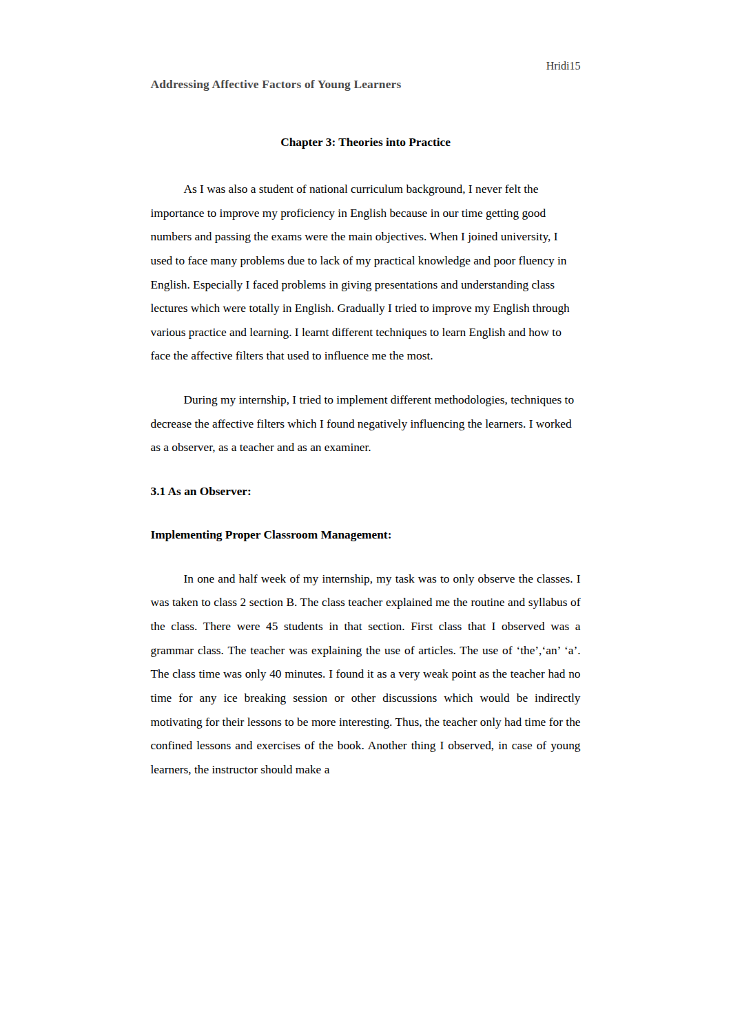Hridi15
Addressing Affective Factors of Young Learners
Chapter 3: Theories into Practice
As I was also a student of national curriculum background, I never felt the importance to improve my proficiency in English because in our time getting good numbers and passing the exams were the main objectives. When I joined university, I used to face many problems due to lack of my practical knowledge and poor fluency in English. Especially I faced problems in giving presentations and understanding class lectures which were totally in English. Gradually I tried to improve my English through various practice and learning. I learnt different techniques to learn English and how to face the affective filters that used to influence me the most.
During my internship, I tried to implement different methodologies, techniques to decrease the affective filters which I found negatively influencing the learners. I worked as a observer, as a teacher and as an examiner.
3.1 As an Observer:
Implementing Proper Classroom Management:
In one and half week of my internship, my task was to only observe the classes. I was taken to class 2 section B. The class teacher explained me the routine and syllabus of the class. There were 45 students in that section. First class that I observed was a grammar class. The teacher was explaining the use of articles. The use of ‘the’,‘an’ ‘a’. The class time was only 40 minutes. I found it as a very weak point as the teacher had no time for any ice breaking session or other discussions which would be indirectly motivating for their lessons to be more interesting. Thus, the teacher only had time for the confined lessons and exercises of the book. Another thing I observed, in case of young learners, the instructor should make a